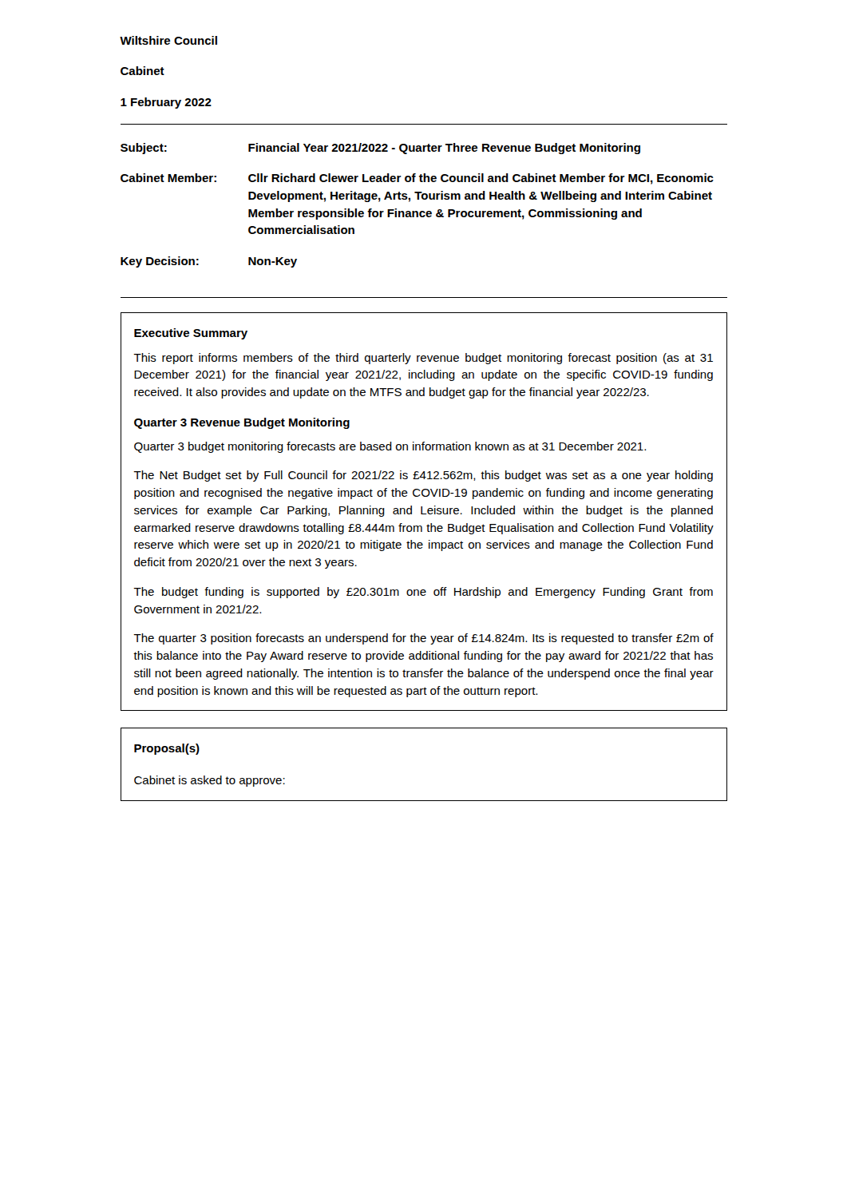Wiltshire Council
Cabinet
1 February 2022
| Subject: | Financial Year 2021/2022 - Quarter Three Revenue Budget Monitoring |
| Cabinet Member: | Cllr Richard Clewer Leader of the Council and Cabinet Member for MCI, Economic Development, Heritage, Arts, Tourism and Health & Wellbeing and Interim Cabinet Member responsible for Finance & Procurement, Commissioning and Commercialisation |
| Key Decision: | Non-Key |
Executive Summary
This report informs members of the third quarterly revenue budget monitoring forecast position (as at 31 December 2021) for the financial year 2021/22, including an update on the specific COVID-19 funding received. It also provides and update on the MTFS and budget gap for the financial year 2022/23.
Quarter 3 Revenue Budget Monitoring
Quarter 3 budget monitoring forecasts are based on information known as at 31 December 2021.
The Net Budget set by Full Council for 2021/22 is £412.562m, this budget was set as a one year holding position and recognised the negative impact of the COVID-19 pandemic on funding and income generating services for example Car Parking, Planning and Leisure. Included within the budget is the planned earmarked reserve drawdowns totalling £8.444m from the Budget Equalisation and Collection Fund Volatility reserve which were set up in 2020/21 to mitigate the impact on services and manage the Collection Fund deficit from 2020/21 over the next 3 years.
The budget funding is supported by £20.301m one off Hardship and Emergency Funding Grant from Government in 2021/22.
The quarter 3 position forecasts an underspend for the year of £14.824m. Its is requested to transfer £2m of this balance into the Pay Award reserve to provide additional funding for the pay award for 2021/22 that has still not been agreed nationally. The intention is to transfer the balance of the underspend once the final year end position is known and this will be requested as part of the outturn report.
Proposal(s)
Cabinet is asked to approve: